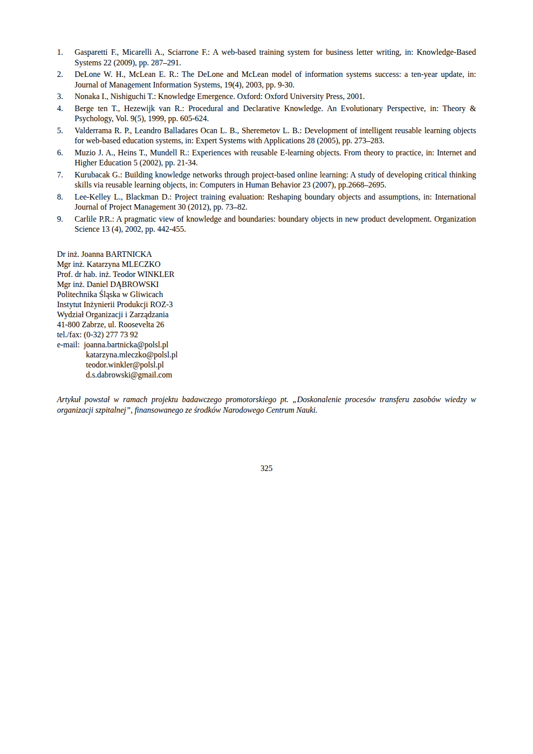Gasparetti F., Micarelli A., Sciarrone F.: A web-based training system for business letter writing, in: Knowledge-Based Systems 22 (2009), pp. 287–291.
DeLone W. H., McLean E. R.: The DeLone and McLean model of information systems success: a ten-year update, in: Journal of Management Information Systems, 19(4), 2003, pp. 9-30.
Nonaka I., Nishiguchi T.: Knowledge Emergence. Oxford: Oxford University Press, 2001.
Berge ten T., Hezewijk van R.: Procedural and Declarative Knowledge. An Evolutionary Perspective, in: Theory & Psychology, Vol. 9(5), 1999, pp. 605-624.
Valderrama R. P., Leandro Balladares Ocan L. B., Sheremetov L. B.: Development of intelligent reusable learning objects for web-based education systems, in: Expert Systems with Applications 28 (2005), pp. 273–283.
Muzio J. A., Heins T., Mundell R.: Experiences with reusable E-learning objects. From theory to practice, in: Internet and Higher Education 5 (2002), pp. 21-34.
Kurubacak G.: Building knowledge networks through project-based online learning: A study of developing critical thinking skills via reusable learning objects, in: Computers in Human Behavior 23 (2007), pp.2668–2695.
Lee-Kelley L., Blackman D.: Project training evaluation: Reshaping boundary objects and assumptions, in: International Journal of Project Management 30 (2012), pp. 73–82.
Carlile P.R.: A pragmatic view of knowledge and boundaries: boundary objects in new product development. Organization Science 13 (4), 2002, pp. 442-455.
Dr inż. Joanna BARTNICKA
Mgr inż. Katarzyna MLECZKO
Prof. dr hab. inż. Teodor WINKLER
Mgr inż. Daniel DĄBROWSKI
Politechnika Śląska w Gliwicach
Instytut Inżynierii Produkcji ROZ-3
Wydział Organizacji i Zarządzania
41-800 Zabrze, ul. Roosevelta 26
tel./fax: (0-32) 277 73 92
e-mail: joanna.bartnicka@polsl.pl
katarzyna.mleczko@polsl.pl
teodor.winkler@polsl.pl
d.s.dabrowski@gmail.com
Artykuł powstał w ramach projektu badawczego promotorskiego pt. „Doskonalenie procesów transferu zasobów wiedzy w organizacji szpitalnej”, finansowanego ze środków Narodowego Centrum Nauki.
325